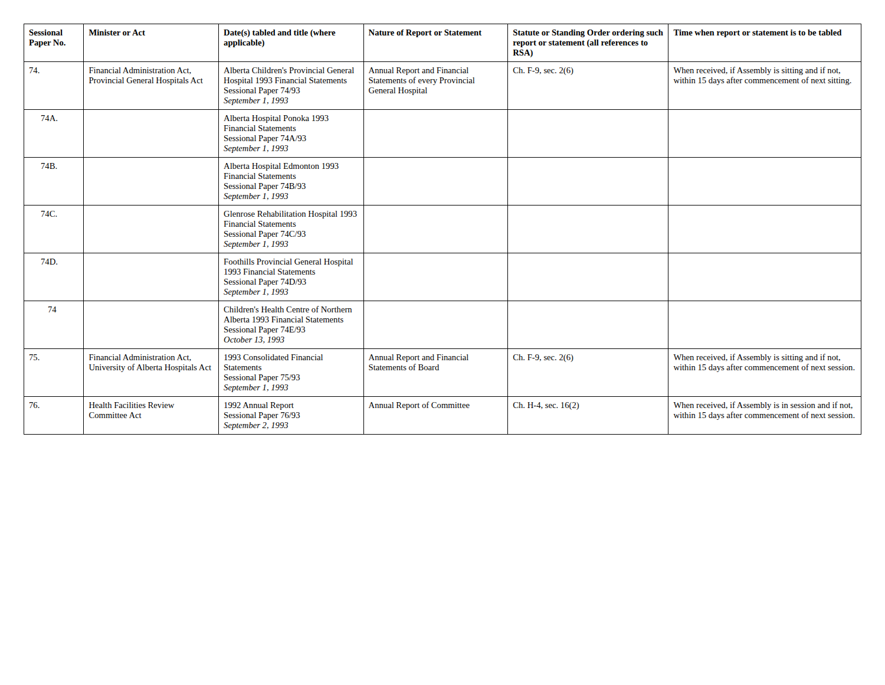| Sessional Paper No. | Minister or Act | Date(s) tabled and title (where applicable) | Nature of Report or Statement | Statute or Standing Order ordering such report or statement (all references to RSA) | Time when report or statement is to be tabled |
| --- | --- | --- | --- | --- | --- |
| 74. | Financial Administration Act, Provincial General Hospitals Act | Alberta Children's Provincial General Hospital 1993 Financial Statements Sessional Paper 74/93 September 1, 1993 | Annual Report and Financial Statements of every Provincial General Hospital | Ch. F-9, sec. 2(6) | When received, if Assembly is sitting and if not, within 15 days after commencement of next sitting. |
| 74A. | | Alberta Hospital Ponoka 1993 Financial Statements Sessional Paper 74A/93 September 1, 1993 | | | |
| 74B. | | Alberta Hospital Edmonton 1993 Financial Statements Sessional Paper 74B/93 September 1, 1993 | | | |
| 74C. | | Glenrose Rehabilitation Hospital 1993 Financial Statements Sessional Paper 74C/93 September 1, 1993 | | | |
| 74D. | | Foothills Provincial General Hospital 1993 Financial Statements Sessional Paper 74D/93 September 1, 1993 | | | |
| 74 | | Children's Health Centre of Northern Alberta 1993 Financial Statements Sessional Paper 74E/93 October 13, 1993 | | | |
| 75. | Financial Administration Act, University of Alberta Hospitals Act | 1993 Consolidated Financial Statements Sessional Paper 75/93 September 1, 1993 | Annual Report and Financial Statements of Board | Ch. F-9, sec. 2(6) | When received, if Assembly is sitting and if not, within 15 days after commencement of next session. |
| 76. | Health Facilities Review Committee Act | 1992 Annual Report Sessional Paper 76/93 September 2, 1993 | Annual Report of Committee | Ch. H-4, sec. 16(2) | When received, if Assembly is in session and if not, within 15 days after commencement of next session. |